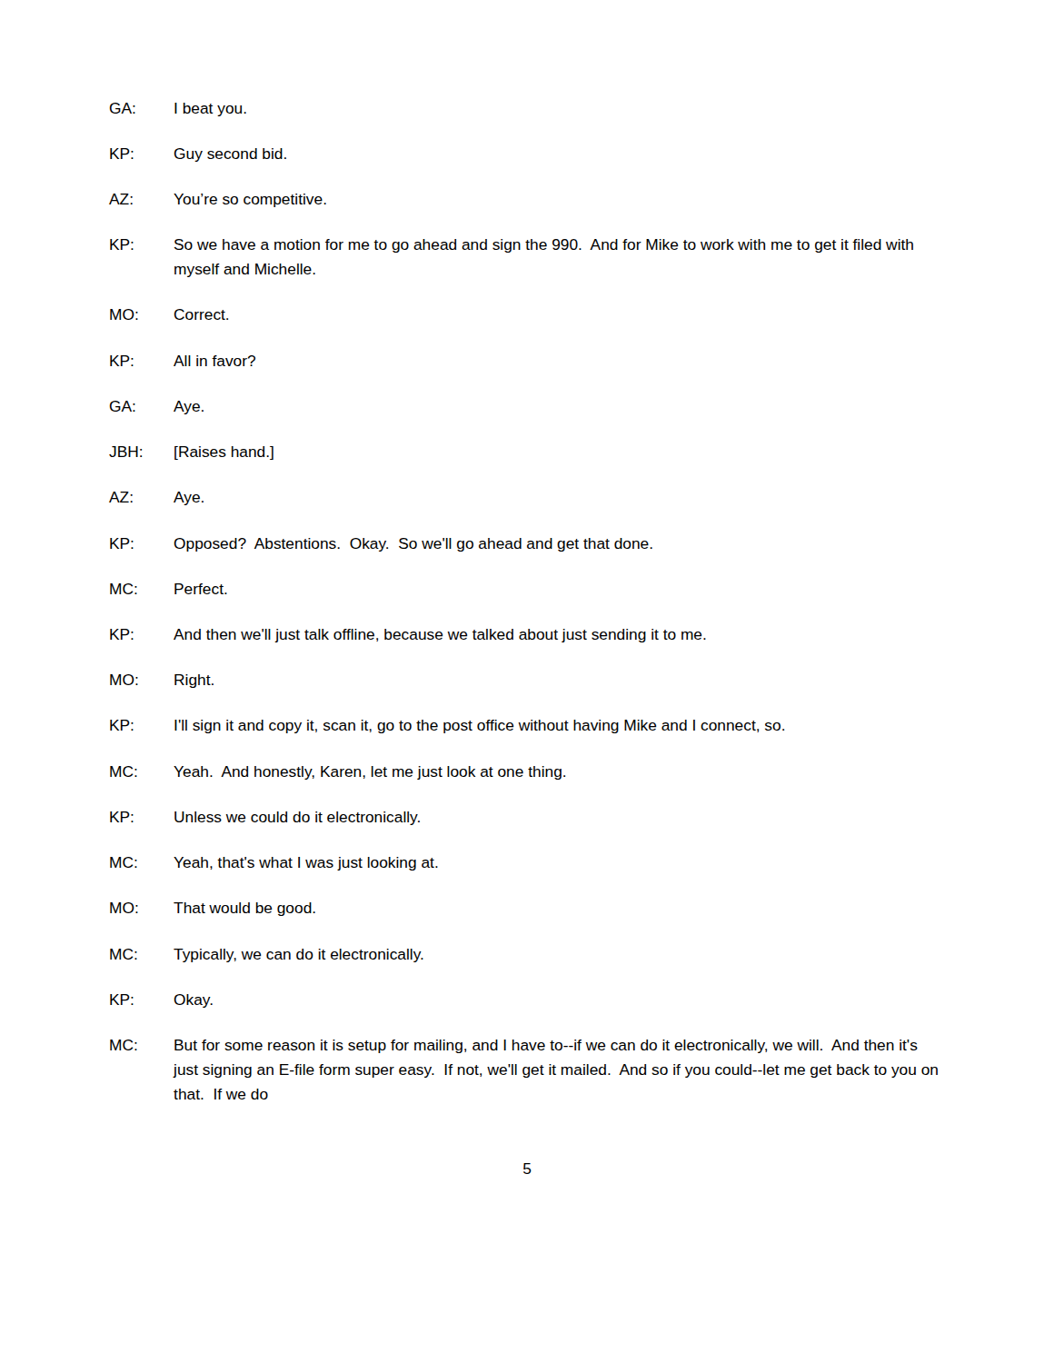GA:
I beat you.
KP:
Guy second bid.
AZ:
You’re so competitive.
KP:
So we have a motion for me to go ahead and sign the 990. And for Mike to work with me to get it filed with myself and Michelle.
MO:
Correct.
KP:
All in favor?
GA:
Aye.
JBH:
[Raises hand.]
AZ:
Aye.
KP:
Opposed? Abstentions. Okay. So we'll go ahead and get that done.
MC:
Perfect.
KP:
And then we'll just talk offline, because we talked about just sending it to me.
MO:
Right.
KP:
I'll sign it and copy it, scan it, go to the post office without having Mike and I connect, so.
MC:
Yeah. And honestly, Karen, let me just look at one thing.
KP:
Unless we could do it electronically.
MC:
Yeah, that's what I was just looking at.
MO:
That would be good.
MC:
Typically, we can do it electronically.
KP:
Okay.
MC:
But for some reason it is setup for mailing, and I have to--if we can do it electronically, we will. And then it's just signing an E-file form super easy. If not, we'll get it mailed. And so if you could--let me get back to you on that. If we do
5